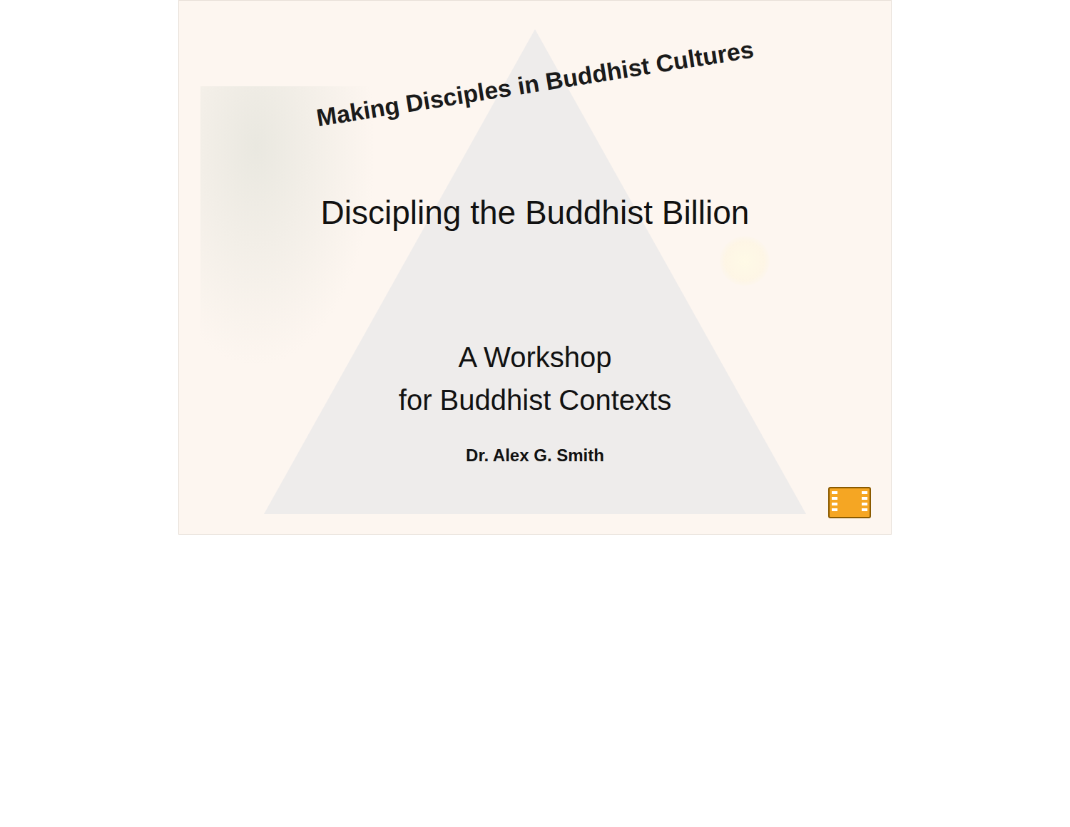Making Disciples in Buddhist Cultures
Discipling the Buddhist Billion
A Workshop
for Buddhist Contexts
Dr. Alex G. Smith